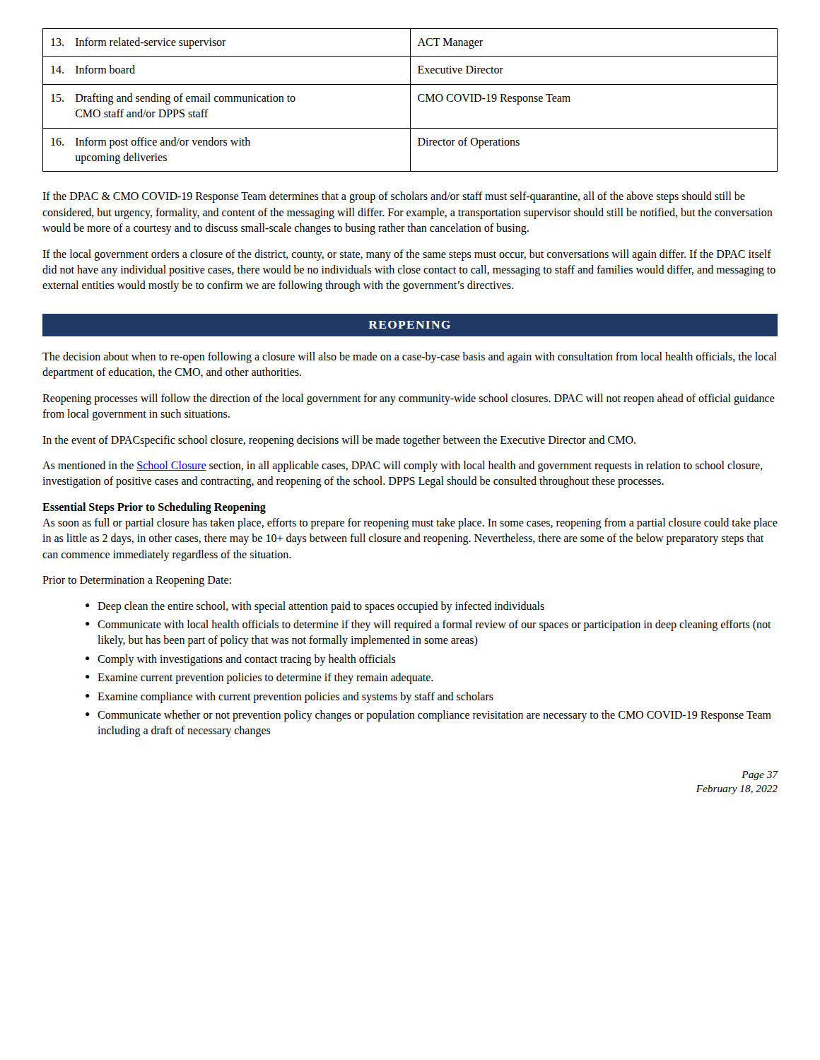| 13. Inform related-service supervisor | ACT Manager |
| 14. Inform board | Executive Director |
| 15. Drafting and sending of email communication to CMO staff and/or DPPS staff | CMO COVID-19 Response Team |
| 16. Inform post office and/or vendors with upcoming deliveries | Director of Operations |
If the DPAC & CMO COVID-19 Response Team determines that a group of scholars and/or staff must self-quarantine, all of the above steps should still be considered, but urgency, formality, and content of the messaging will differ. For example, a transportation supervisor should still be notified, but the conversation would be more of a courtesy and to discuss small-scale changes to busing rather than cancelation of busing.
If the local government orders a closure of the district, county, or state, many of the same steps must occur, but conversations will again differ. If the DPAC itself did not have any individual positive cases, there would be no individuals with close contact to call, messaging to staff and families would differ, and messaging to external entities would mostly be to confirm we are following through with the government’s directives.
REOPENING
The decision about when to re-open following a closure will also be made on a case-by-case basis and again with consultation from local health officials, the local department of education, the CMO, and other authorities.
Reopening processes will follow the direction of the local government for any community-wide school closures. DPAC will not reopen ahead of official guidance from local government in such situations.
In the event of DPACspecific school closure, reopening decisions will be made together between the Executive Director and CMO.
As mentioned in the School Closure section, in all applicable cases, DPAC will comply with local health and government requests in relation to school closure, investigation of positive cases and contracting, and reopening of the school. DPPS Legal should be consulted throughout these processes.
Essential Steps Prior to Scheduling Reopening
As soon as full or partial closure has taken place, efforts to prepare for reopening must take place. In some cases, reopening from a partial closure could take place in as little as 2 days, in other cases, there may be 10+ days between full closure and reopening. Nevertheless, there are some of the below preparatory steps that can commence immediately regardless of the situation.
Prior to Determination a Reopening Date:
Deep clean the entire school, with special attention paid to spaces occupied by infected individuals
Communicate with local health officials to determine if they will required a formal review of our spaces or participation in deep cleaning efforts (not likely, but has been part of policy that was not formally implemented in some areas)
Comply with investigations and contact tracing by health officials
Examine current prevention policies to determine if they remain adequate.
Examine compliance with current prevention policies and systems by staff and scholars
Communicate whether or not prevention policy changes or population compliance revisitation are necessary to the CMO COVID-19 Response Team including a draft of necessary changes
Page 37
February 18, 2022